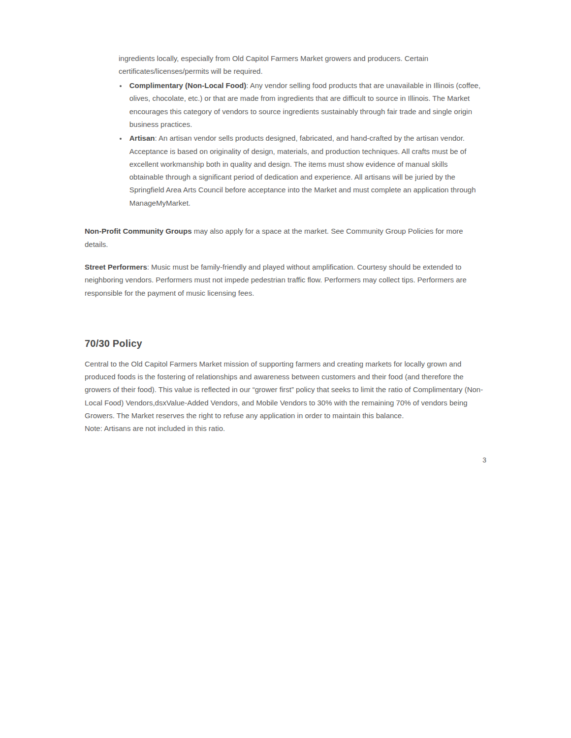ingredients locally, especially from Old Capitol Farmers Market growers and producers. Certain certificates/licenses/permits will be required.
Complimentary (Non-Local Food): Any vendor selling food products that are unavailable in Illinois (coffee, olives, chocolate, etc.) or that are made from ingredients that are difficult to source in Illinois. The Market encourages this category of vendors to source ingredients sustainably through fair trade and single origin business practices.
Artisan: An artisan vendor sells products designed, fabricated, and hand-crafted by the artisan vendor. Acceptance is based on originality of design, materials, and production techniques. All crafts must be of excellent workmanship both in quality and design. The items must show evidence of manual skills obtainable through a significant period of dedication and experience. All artisans will be juried by the Springfield Area Arts Council before acceptance into the Market and must complete an application through ManageMyMarket.
Non-Profit Community Groups may also apply for a space at the market. See Community Group Policies for more details.
Street Performers: Music must be family-friendly and played without amplification. Courtesy should be extended to neighboring vendors. Performers must not impede pedestrian traffic flow. Performers may collect tips. Performers are responsible for the payment of music licensing fees.
70/30 Policy
Central to the Old Capitol Farmers Market mission of supporting farmers and creating markets for locally grown and produced foods is the fostering of relationships and awareness between customers and their food (and therefore the growers of their food). This value is reflected in our “grower first” policy that seeks to limit the ratio of Complimentary (Non-Local Food) Vendors,dsxValue-Added Vendors, and Mobile Vendors to 30% with the remaining 70% of vendors being Growers. The Market reserves the right to refuse any application in order to maintain this balance.
Note: Artisans are not included in this ratio.
3